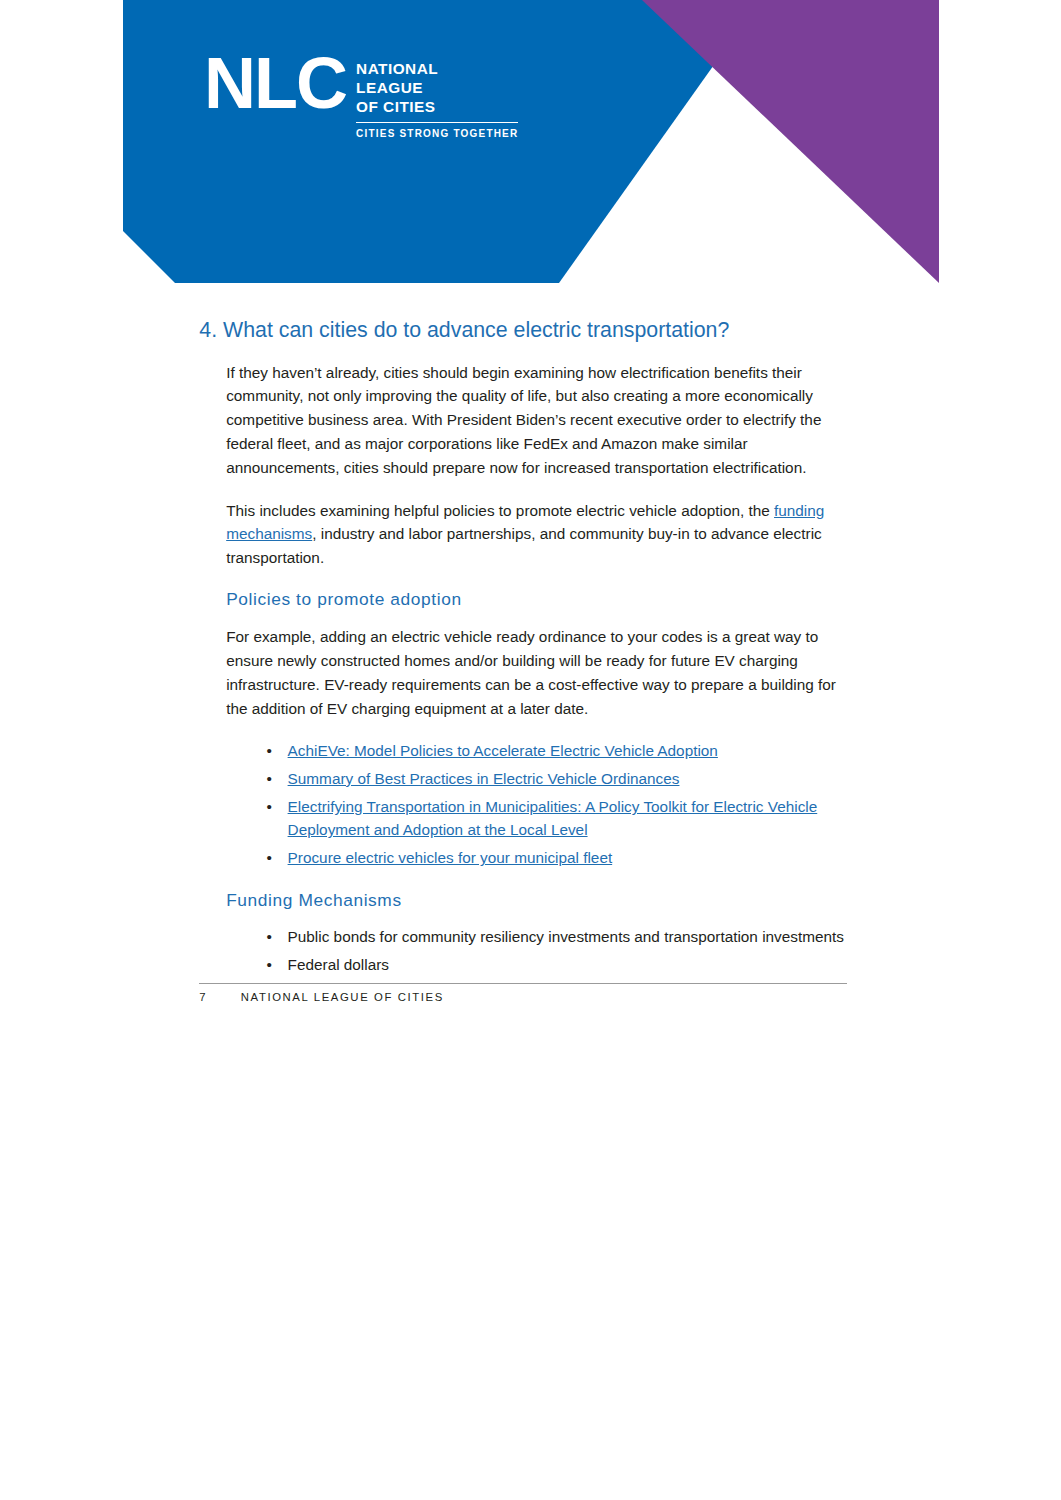NLC
National
League
of Cities
CITIES STRONG TOGETHER
4. What can cities do to advance electric transportation?
If they haven’t already, cities should begin examining how electrification benefits their community, not only improving the quality of life, but also creating a more economically competitive business area. With President Biden’s recent executive order to electrify the federal fleet, and as major corporations like FedEx and Amazon make similar announcements, cities should prepare now for increased transportation electrification.
This includes examining helpful policies to promote electric vehicle adoption, the funding mechanisms, industry and labor partnerships, and community buy-in to advance electric transportation.
Policies to promote adoption
For example, adding an electric vehicle ready ordinance to your codes is a great way to ensure newly constructed homes and/or building will be ready for future EV charging infrastructure. EV-ready requirements can be a cost-effective way to prepare a building for the addition of EV charging equipment at a later date.
AchiEVe: Model Policies to Accelerate Electric Vehicle Adoption
Summary of Best Practices in Electric Vehicle Ordinances
Electrifying Transportation in Municipalities: A Policy Toolkit for Electric Vehicle Deployment and Adoption at the Local Level
Procure electric vehicles for your municipal fleet
Funding Mechanisms
Public bonds for community resiliency investments and transportation investments
Federal dollars
7 NATIONAL LEAGUE OF CITIES